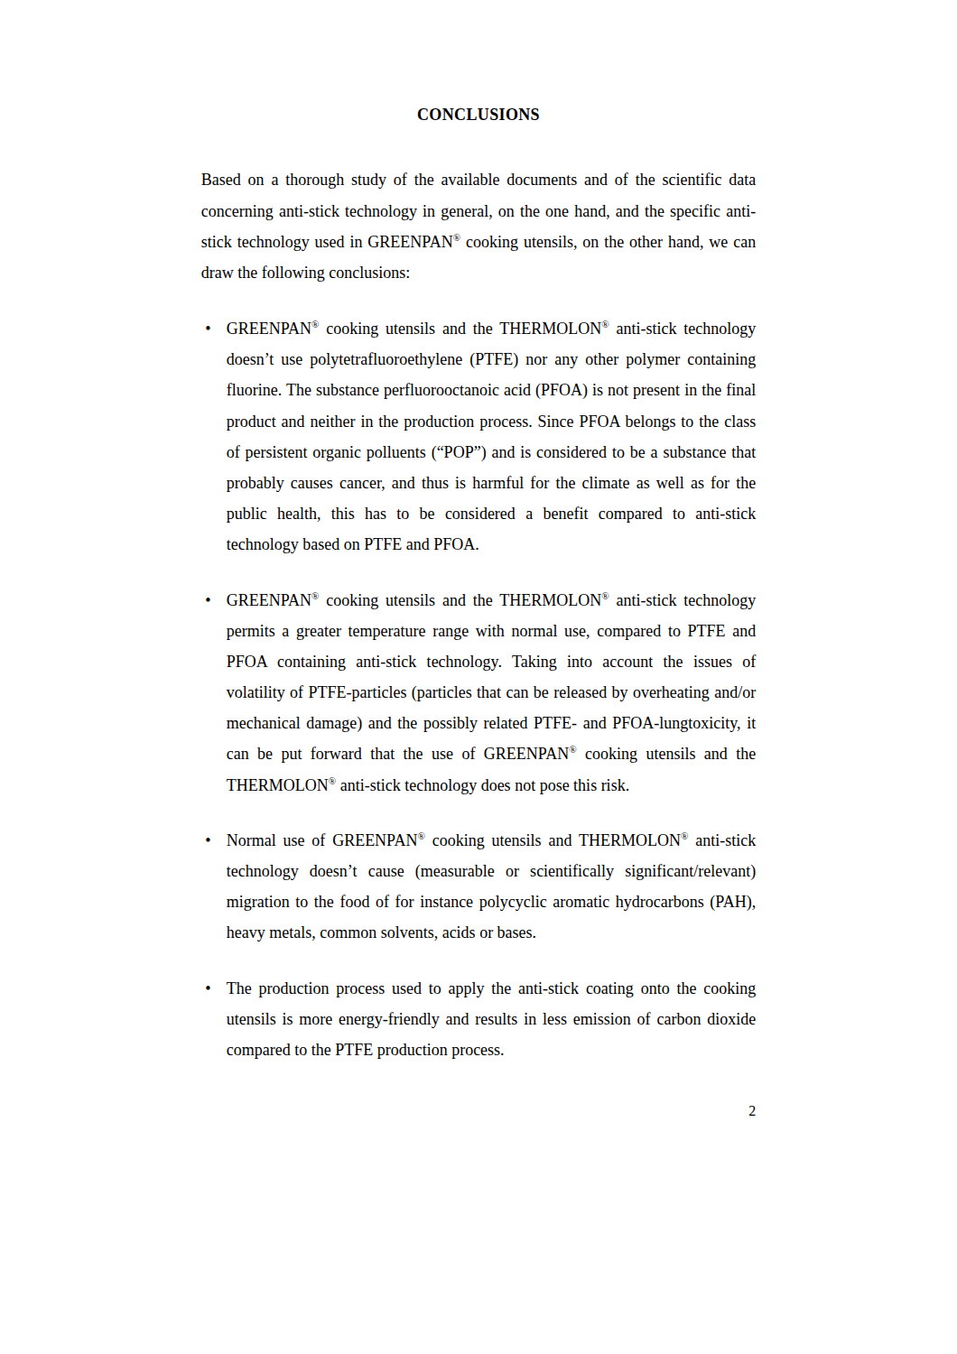CONCLUSIONS
Based on a thorough study of the available documents and of the scientific data concerning anti-stick technology in general, on the one hand, and the specific anti-stick technology used in GREENPAN® cooking utensils, on the other hand, we can draw the following conclusions:
GREENPAN® cooking utensils and the THERMOLON® anti-stick technology doesn’t use polytetrafluoroethylene (PTFE) nor any other polymer containing fluorine. The substance perfluorooctanoic acid (PFOA) is not present in the final product and neither in the production process. Since PFOA belongs to the class of persistent organic polluents (“POP”) and is considered to be a substance that probably causes cancer, and thus is harmful for the climate as well as for the public health, this has to be considered a benefit compared to anti-stick technology based on PTFE and PFOA.
GREENPAN® cooking utensils and the THERMOLON® anti-stick technology permits a greater temperature range with normal use, compared to PTFE and PFOA containing anti-stick technology. Taking into account the issues of volatility of PTFE-particles (particles that can be released by overheating and/or mechanical damage) and the possibly related PTFE- and PFOA-lungtoxicity, it can be put forward that the use of GREENPAN® cooking utensils and the THERMOLON® anti-stick technology does not pose this risk.
Normal use of GREENPAN® cooking utensils and THERMOLON® anti-stick technology doesn’t cause (measurable or scientifically significant/relevant) migration to the food of for instance polycyclic aromatic hydrocarbons (PAH), heavy metals, common solvents, acids or bases.
The production process used to apply the anti-stick coating onto the cooking utensils is more energy-friendly and results in less emission of carbon dioxide compared to the PTFE production process.
2